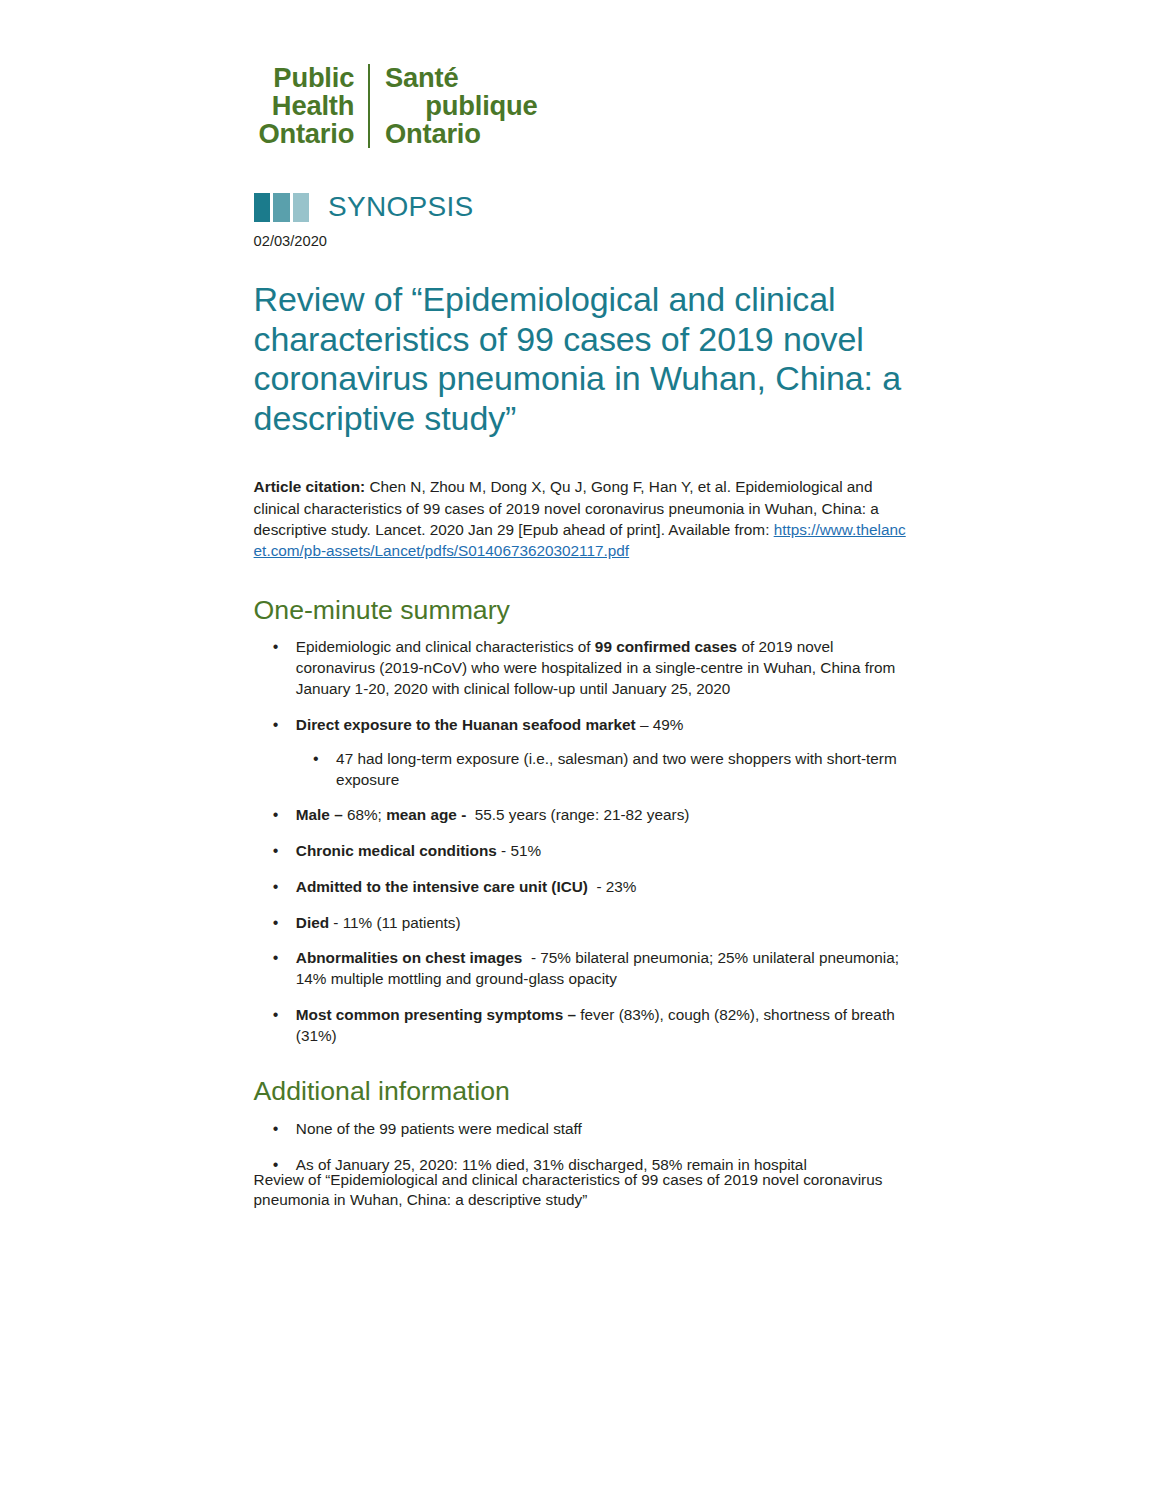Public
Health
Ontario
Santé
publique
Ontario
SYNOPSIS
02/03/2020
Review of “Epidemiological and clinical characteristics of 99 cases of 2019 novel coronavirus pneumonia in Wuhan, China: a descriptive study”
Article citation: Chen N, Zhou M, Dong X, Qu J, Gong F, Han Y, et al. Epidemiological and clinical characteristics of 99 cases of 2019 novel coronavirus pneumonia in Wuhan, China: a descriptive study. Lancet. 2020 Jan 29 [Epub ahead of print]. Available from: https://www.thelancet.com/pb-assets/Lancet/pdfs/S0140673620302117.pdf
One-minute summary
Epidemiologic and clinical characteristics of 99 confirmed cases of 2019 novel coronavirus (2019-nCoV) who were hospitalized in a single-centre in Wuhan, China from January 1-20, 2020 with clinical follow-up until January 25, 2020
Direct exposure to the Huanan seafood market – 49%
47 had long-term exposure (i.e., salesman) and two were shoppers with short-term exposure
Male – 68%; mean age - 55.5 years (range: 21-82 years)
Chronic medical conditions - 51%
Admitted to the intensive care unit (ICU) - 23%
Died - 11% (11 patients)
Abnormalities on chest images - 75% bilateral pneumonia; 25% unilateral pneumonia; 14% multiple mottling and ground-glass opacity
Most common presenting symptoms – fever (83%), cough (82%), shortness of breath (31%)
Additional information
None of the 99 patients were medical staff
As of January 25, 2020: 11% died, 31% discharged, 58% remain in hospital
Review of “Epidemiological and clinical characteristics of 99 cases of 2019 novel coronavirus pneumonia in Wuhan, China: a descriptive study”